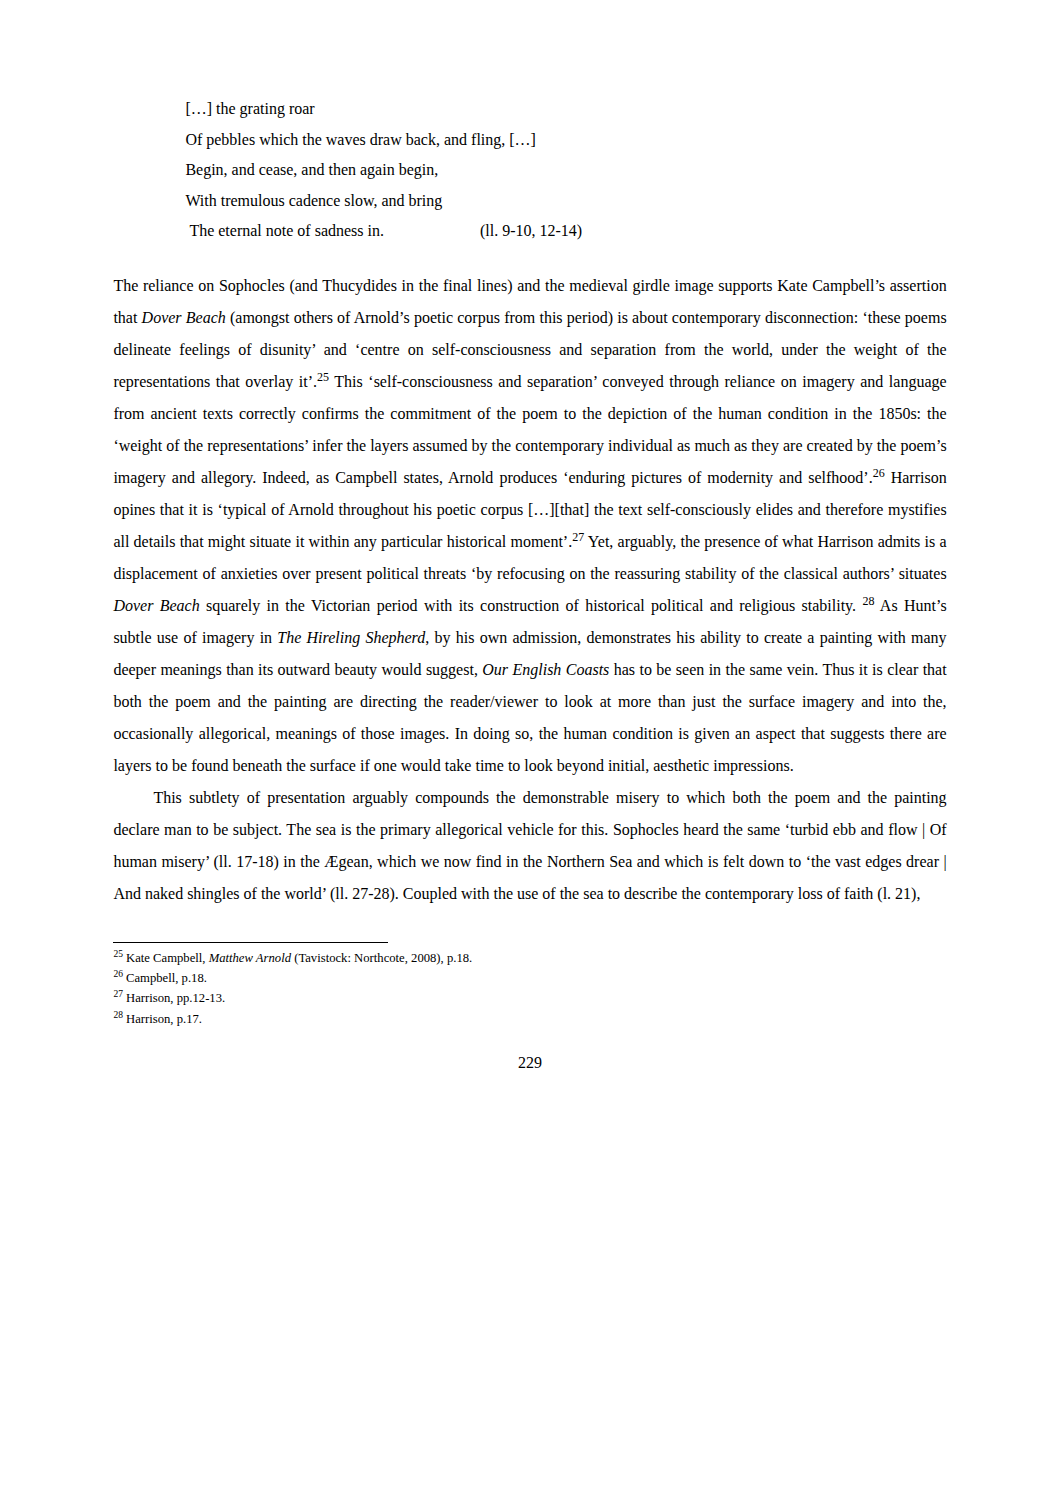[…] the grating roar
Of pebbles which the waves draw back, and fling, […]
Begin, and cease, and then again begin,
With tremulous cadence slow, and bring
The eternal note of sadness in.(ll. 9-10, 12-14)
The reliance on Sophocles (and Thucydides in the final lines) and the medieval girdle image supports Kate Campbell’s assertion that Dover Beach (amongst others of Arnold’s poetic corpus from this period) is about contemporary disconnection: ‘these poems delineate feelings of disunity’ and ‘centre on self-consciousness and separation from the world, under the weight of the representations that overlay it’.25 This ‘self-consciousness and separation’ conveyed through reliance on imagery and language from ancient texts correctly confirms the commitment of the poem to the depiction of the human condition in the 1850s: the ‘weight of the representations’ infer the layers assumed by the contemporary individual as much as they are created by the poem’s imagery and allegory. Indeed, as Campbell states, Arnold produces ‘enduring pictures of modernity and selfhood’.26 Harrison opines that it is ‘typical of Arnold throughout his poetic corpus […][that] the text self-consciously elides and therefore mystifies all details that might situate it within any particular historical moment’.27 Yet, arguably, the presence of what Harrison admits is a displacement of anxieties over present political threats ‘by refocusing on the reassuring stability of the classical authors’ situates Dover Beach squarely in the Victorian period with its construction of historical political and religious stability. 28 As Hunt’s subtle use of imagery in The Hireling Shepherd, by his own admission, demonstrates his ability to create a painting with many deeper meanings than its outward beauty would suggest, Our English Coasts has to be seen in the same vein. Thus it is clear that both the poem and the painting are directing the reader/viewer to look at more than just the surface imagery and into the, occasionally allegorical, meanings of those images. In doing so, the human condition is given an aspect that suggests there are layers to be found beneath the surface if one would take time to look beyond initial, aesthetic impressions.
This subtlety of presentation arguably compounds the demonstrable misery to which both the poem and the painting declare man to be subject. The sea is the primary allegorical vehicle for this. Sophocles heard the same ‘turbid ebb and flow | Of human misery’ (ll. 17-18) in the Ægean, which we now find in the Northern Sea and which is felt down to ‘the vast edges drear | And naked shingles of the world’ (ll. 27-28). Coupled with the use of the sea to describe the contemporary loss of faith (l. 21),
25 Kate Campbell, Matthew Arnold (Tavistock: Northcote, 2008), p.18.
26 Campbell, p.18.
27 Harrison, pp.12-13.
28 Harrison, p.17.
229